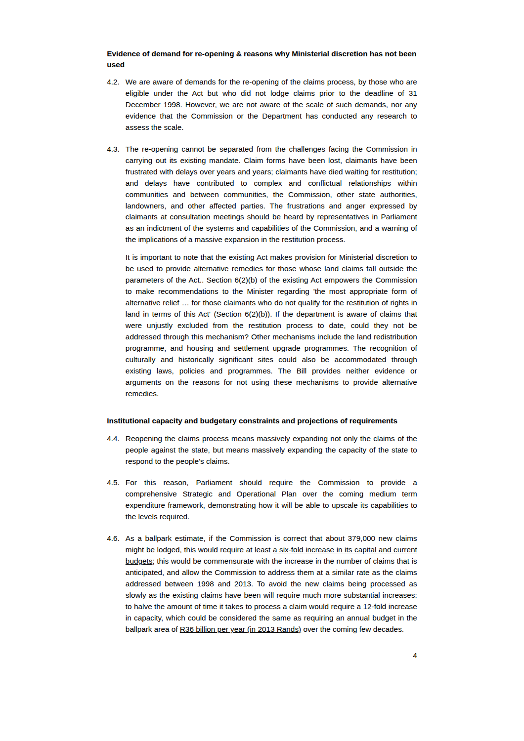Evidence of demand for re-opening & reasons why Ministerial discretion has not been used
4.2. We are aware of demands for the re-opening of the claims process, by those who are eligible under the Act but who did not lodge claims prior to the deadline of 31 December 1998. However, we are not aware of the scale of such demands, nor any evidence that the Commission or the Department has conducted any research to assess the scale.
4.3. The re-opening cannot be separated from the challenges facing the Commission in carrying out its existing mandate. Claim forms have been lost, claimants have been frustrated with delays over years and years; claimants have died waiting for restitution; and delays have contributed to complex and conflictual relationships within communities and between communities, the Commission, other state authorities, landowners, and other affected parties. The frustrations and anger expressed by claimants at consultation meetings should be heard by representatives in Parliament as an indictment of the systems and capabilities of the Commission, and a warning of the implications of a massive expansion in the restitution process.
It is important to note that the existing Act makes provision for Ministerial discretion to be used to provide alternative remedies for those whose land claims fall outside the parameters of the Act.. Section 6(2)(b) of the existing Act empowers the Commission to make recommendations to the Minister regarding 'the most appropriate form of alternative relief … for those claimants who do not qualify for the restitution of rights in land in terms of this Act' (Section 6(2)(b)). If the department is aware of claims that were unjustly excluded from the restitution process to date, could they not be addressed through this mechanism? Other mechanisms include the land redistribution programme, and housing and settlement upgrade programmes. The recognition of culturally and historically significant sites could also be accommodated through existing laws, policies and programmes. The Bill provides neither evidence or arguments on the reasons for not using these mechanisms to provide alternative remedies.
Institutional capacity and budgetary constraints and projections of requirements
4.4. Reopening the claims process means massively expanding not only the claims of the people against the state, but means massively expanding the capacity of the state to respond to the people's claims.
4.5. For this reason, Parliament should require the Commission to provide a comprehensive Strategic and Operational Plan over the coming medium term expenditure framework, demonstrating how it will be able to upscale its capabilities to the levels required.
4.6. As a ballpark estimate, if the Commission is correct that about 379,000 new claims might be lodged, this would require at least a six-fold increase in its capital and current budgets; this would be commensurate with the increase in the number of claims that is anticipated, and allow the Commission to address them at a similar rate as the claims addressed between 1998 and 2013. To avoid the new claims being processed as slowly as the existing claims have been will require much more substantial increases: to halve the amount of time it takes to process a claim would require a 12-fold increase in capacity, which could be considered the same as requiring an annual budget in the ballpark area of R36 billion per year (in 2013 Rands) over the coming few decades.
4